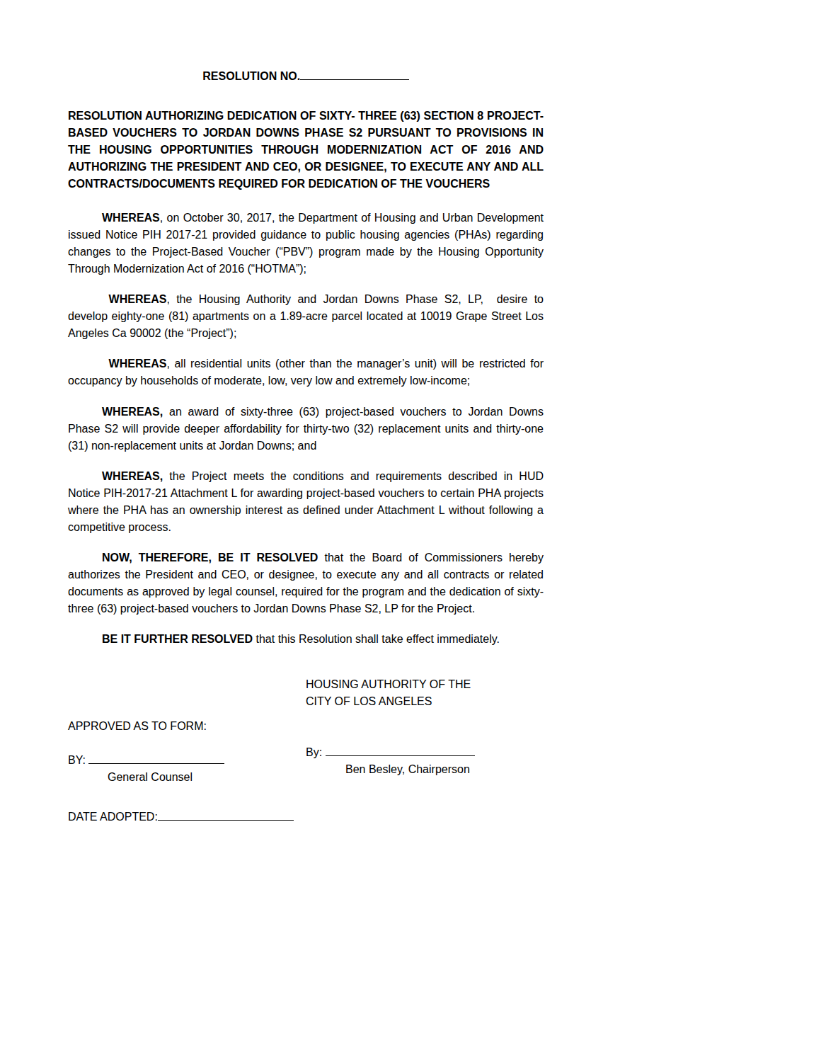RESOLUTION NO.
RESOLUTION AUTHORIZING DEDICATION OF SIXTY- THREE (63) SECTION 8 PROJECT-BASED VOUCHERS TO JORDAN DOWNS PHASE S2 PURSUANT TO PROVISIONS IN THE HOUSING OPPORTUNITIES THROUGH MODERNIZATION ACT OF 2016 AND AUTHORIZING THE PRESIDENT AND CEO, OR DESIGNEE, TO EXECUTE ANY AND ALL CONTRACTS/DOCUMENTS REQUIRED FOR DEDICATION OF THE VOUCHERS
WHEREAS, on October 30, 2017, the Department of Housing and Urban Development issued Notice PIH 2017-21 provided guidance to public housing agencies (PHAs) regarding changes to the Project-Based Voucher (“PBV”) program made by the Housing Opportunity Through Modernization Act of 2016 (“HOTMA”);
WHEREAS, the Housing Authority and Jordan Downs Phase S2, LP, desire to develop eighty-one (81) apartments on a 1.89-acre parcel located at 10019 Grape Street Los Angeles Ca 90002 (the “Project”);
WHEREAS, all residential units (other than the manager’s unit) will be restricted for occupancy by households of moderate, low, very low and extremely low-income;
WHEREAS, an award of sixty-three (63) project-based vouchers to Jordan Downs Phase S2 will provide deeper affordability for thirty-two (32) replacement units and thirty-one (31) non-replacement units at Jordan Downs; and
WHEREAS, the Project meets the conditions and requirements described in HUD Notice PIH-2017-21 Attachment L for awarding project-based vouchers to certain PHA projects where the PHA has an ownership interest as defined under Attachment L without following a competitive process.
NOW, THEREFORE, BE IT RESOLVED that the Board of Commissioners hereby authorizes the President and CEO, or designee, to execute any and all contracts or related documents as approved by legal counsel, required for the program and the dedication of sixty-three (63) project-based vouchers to Jordan Downs Phase S2, LP for the Project.
BE IT FURTHER RESOLVED that this Resolution shall take effect immediately.
HOUSING AUTHORITY OF THE
CITY OF LOS ANGELES
By:
Ben Besley, Chairperson
APPROVED AS TO FORM:
BY:
General Counsel
DATE ADOPTED: